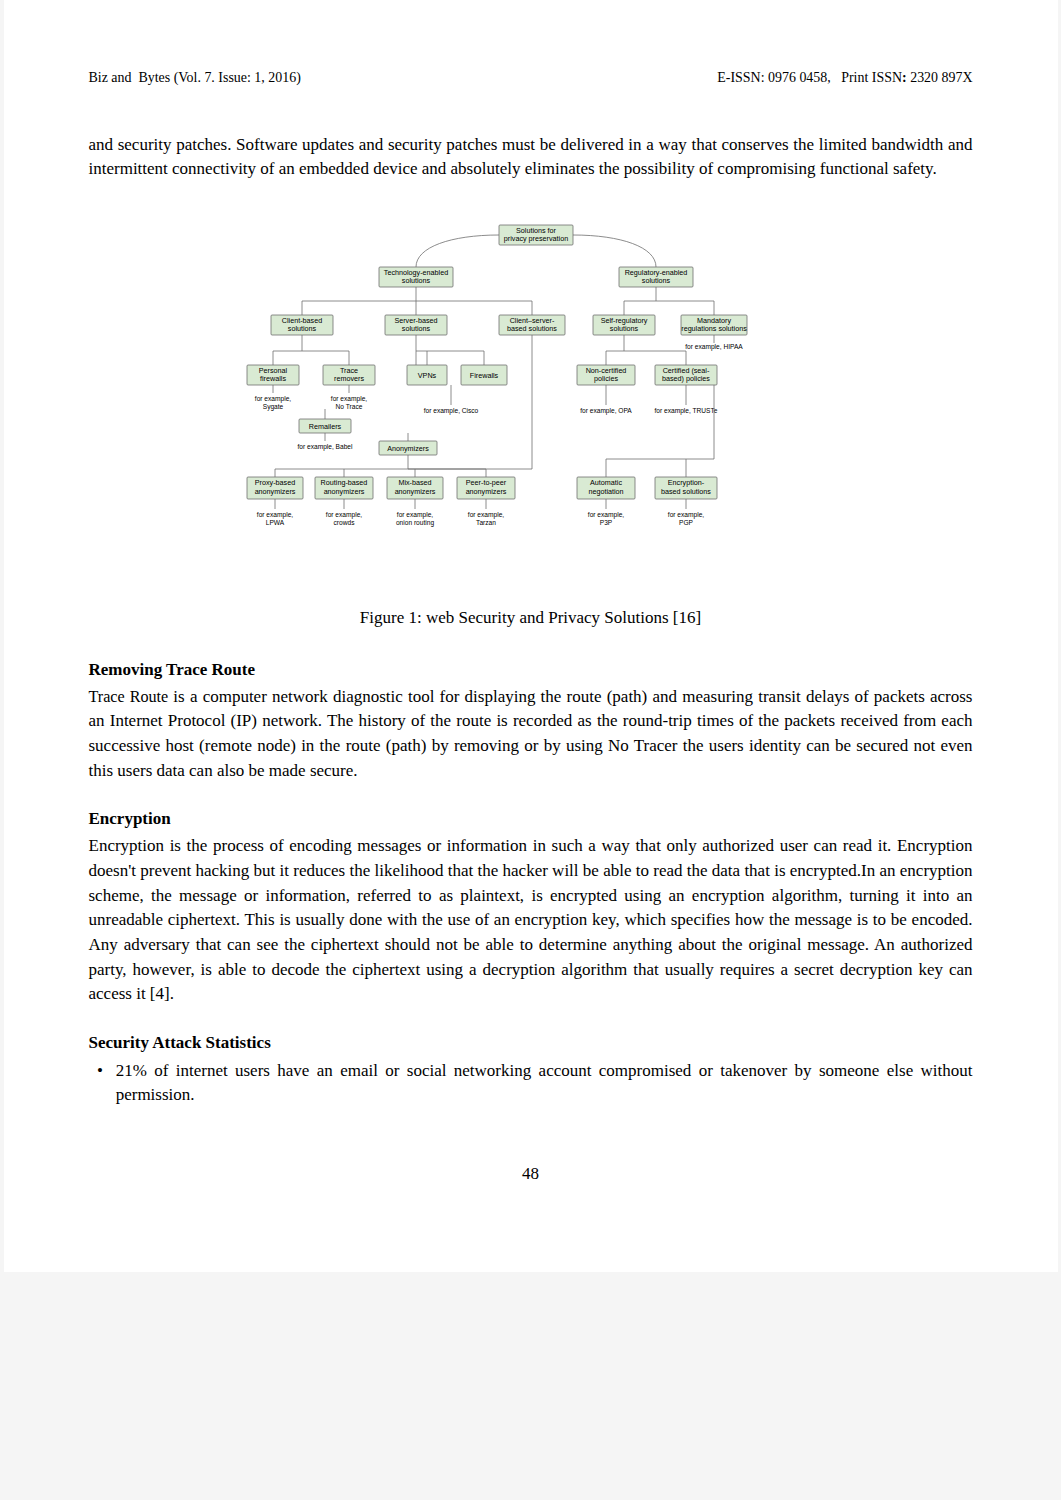Biz and Bytes (Vol. 7. Issue: 1, 2016)
E-ISSN: 0976 0458, Print ISSN: 2320 897X
and security patches. Software updates and security patches must be delivered in a way that conserves the limited bandwidth and intermittent connectivity of an embedded device and absolutely eliminates the possibility of compromising functional safety.
Solutions for privacy preservation Technology-enabled solutions Regulatory-enabled solutions Client-based solutions Server-based solutions Client–server- based solutions Self-regulatory solutions Mandatory regulations solutions for example, HIPAA Personal firewalls Trace removers VPNs Firewalls Non-certified policies Certified (seal- based) policies for example, Sygate for example, No Trace for example, Cisco for example, OPA for example, TRUSTe Remailers for example, Babel Anonymizers Proxy-based anonymizers Routing-based anonymizers Mix-based anonymizers Peer-to-peer anonymizers Automatic negotiation Encryption- based solutions for example, LPWA for example, crowds for example, onion routing for example, Tarzan for example, P3P for example, PGP
Figure 1: web Security and Privacy Solutions [16]
Removing Trace Route
Trace Route is a computer network diagnostic tool for displaying the route (path) and measuring transit delays of packets across an Internet Protocol (IP) network. The history of the route is recorded as the round-trip times of the packets received from each successive host (remote node) in the route (path) by removing or by using No Tracer the users identity can be secured not even this users data can also be made secure.
Encryption
Encryption is the process of encoding messages or information in such a way that only authorized user can read it. Encryption doesn't prevent hacking but it reduces the likelihood that the hacker will be able to read the data that is encrypted.In an encryption scheme, the message or information, referred to as plaintext, is encrypted using an encryption algorithm, turning it into an unreadable ciphertext. This is usually done with the use of an encryption key, which specifies how the message is to be encoded. Any adversary that can see the ciphertext should not be able to determine anything about the original message. An authorized party, however, is able to decode the ciphertext using a decryption algorithm that usually requires a secret decryption key can access it [4].
Security Attack Statistics
21% of internet users have an email or social networking account compromised or takenover by someone else without permission.
48